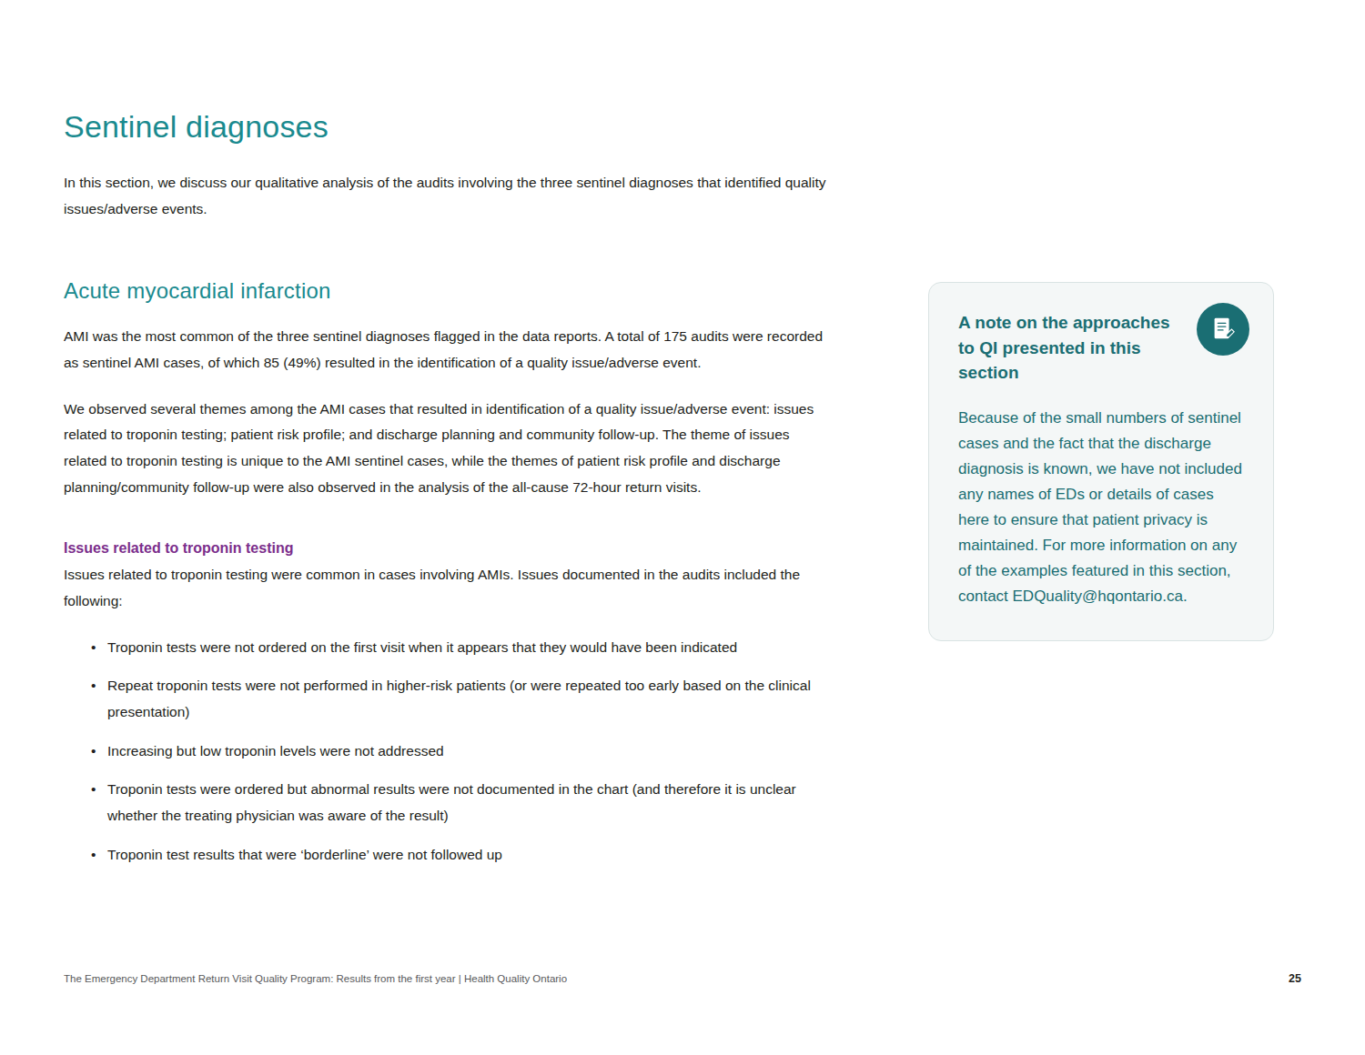Sentinel diagnoses
In this section, we discuss our qualitative analysis of the audits involving the three sentinel diagnoses that identified quality issues/adverse events.
Acute myocardial infarction
AMI was the most common of the three sentinel diagnoses flagged in the data reports. A total of 175 audits were recorded as sentinel AMI cases, of which 85 (49%) resulted in the identification of a quality issue/adverse event.
We observed several themes among the AMI cases that resulted in identification of a quality issue/adverse event: issues related to troponin testing; patient risk profile; and discharge planning and community follow-up. The theme of issues related to troponin testing is unique to the AMI sentinel cases, while the themes of patient risk profile and discharge planning/community follow-up were also observed in the analysis of the all-cause 72-hour return visits.
Issues related to troponin testing
Issues related to troponin testing were common in cases involving AMIs. Issues documented in the audits included the following:
Troponin tests were not ordered on the first visit when it appears that they would have been indicated
Repeat troponin tests were not performed in higher-risk patients (or were repeated too early based on the clinical presentation)
Increasing but low troponin levels were not addressed
Troponin tests were ordered but abnormal results were not documented in the chart (and therefore it is unclear whether the treating physician was aware of the result)
Troponin test results that were ‘borderline’ were not followed up
A note on the approaches to QI presented in this section
Because of the small numbers of sentinel cases and the fact that the discharge diagnosis is known, we have not included any names of EDs or details of cases here to ensure that patient privacy is maintained. For more information on any of the examples featured in this section, contact EDQuality@hqontario.ca.
The Emergency Department Return Visit Quality Program: Results from the first year | Health Quality Ontario
25